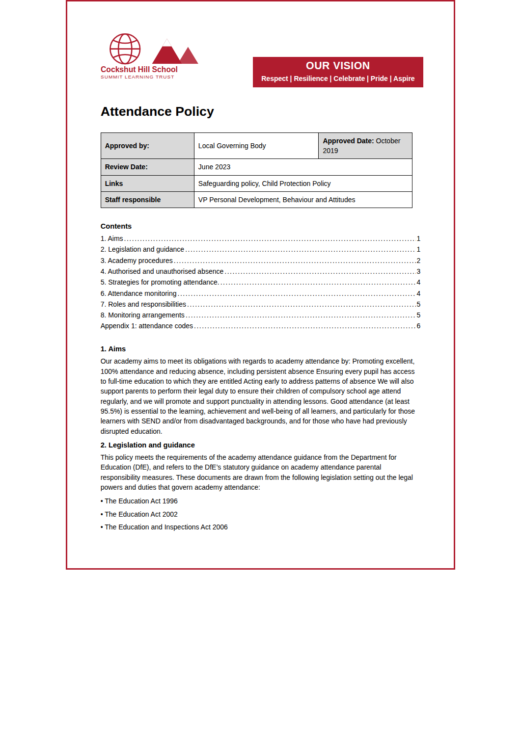Cockshut Hill School SUMMIT LEARNING TRUST
OUR VISION
Respect | Resilience | Celebrate | Pride | Aspire
Attendance Policy
| Approved by: | Local Governing Body | Approved Date: October 2019 |
| Review Date: | June 2023 |
| Links | Safeguarding policy, Child Protection Policy |
| Staff responsible | VP Personal Development, Behaviour and Attitudes |
Contents
1. Aims........................................................................................................................... 1
2. Legislation and guidance....................................................................................................... 1
3. Academy procedures.............................................................................................................. 2
4. Authorised and unauthorised absence..................................................................................... 3
5. Strategies for promoting attendance........................................................................................ 4
6. Attendance monitoring............................................................................................................ 4
7. Roles and responsibilities....................................................................................................... 5
8. Monitoring arrangements....................................................................................................... 5
Appendix 1: attendance codes..................................................................................................... 6
1. Aims
Our academy aims to meet its obligations with regards to academy attendance by: Promoting excellent, 100% attendance and reducing absence, including persistent absence Ensuring every pupil has access to full-time education to which they are entitled Acting early to address patterns of absence We will also support parents to perform their legal duty to ensure their children of compulsory school age attend regularly, and we will promote and support punctuality in attending lessons. Good attendance (at least 95.5%) is essential to the learning, achievement and well-being of all learners, and particularly for those learners with SEND and/or from disadvantaged backgrounds, and for those who have had previously disrupted education.
2. Legislation and guidance
This policy meets the requirements of the academy attendance guidance from the Department for Education (DfE), and refers to the DfE’s statutory guidance on academy attendance parental responsibility measures. These documents are drawn from the following legislation setting out the legal powers and duties that govern academy attendance:
• The Education Act 1996
• The Education Act 2002
• The Education and Inspections Act 2006